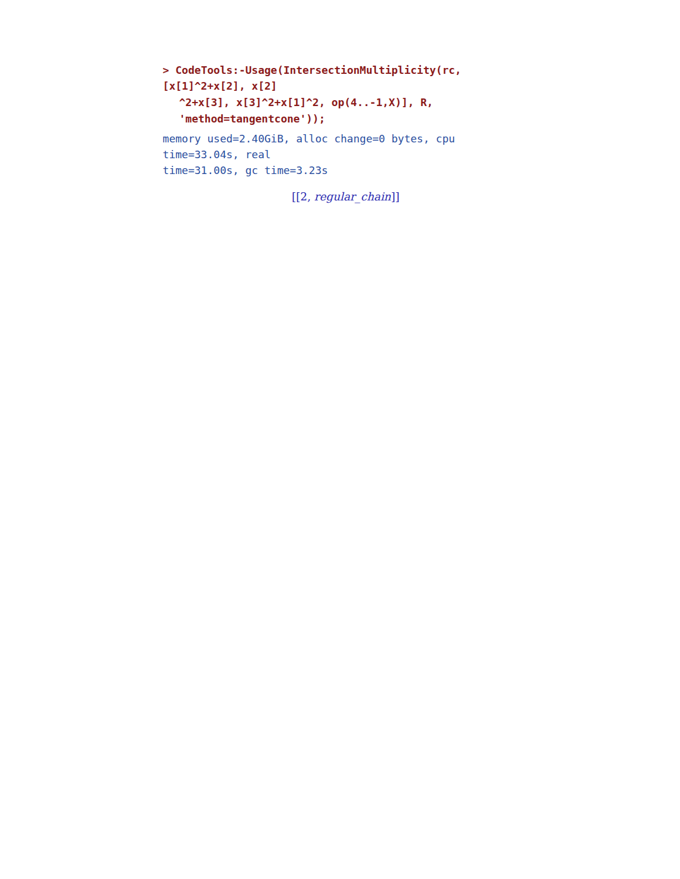> CodeTools:-Usage(IntersectionMultiplicity(rc, [x[1]^2+x[2], x[2]^2+x[3], x[3]^2+x[1]^2, op(4..-1,X)], R, 'method=tangentcone'));
memory used=2.40GiB, alloc change=0 bytes, cpu time=33.04s, real time=31.00s, gc time=3.23s
[[2, regular_chain]]